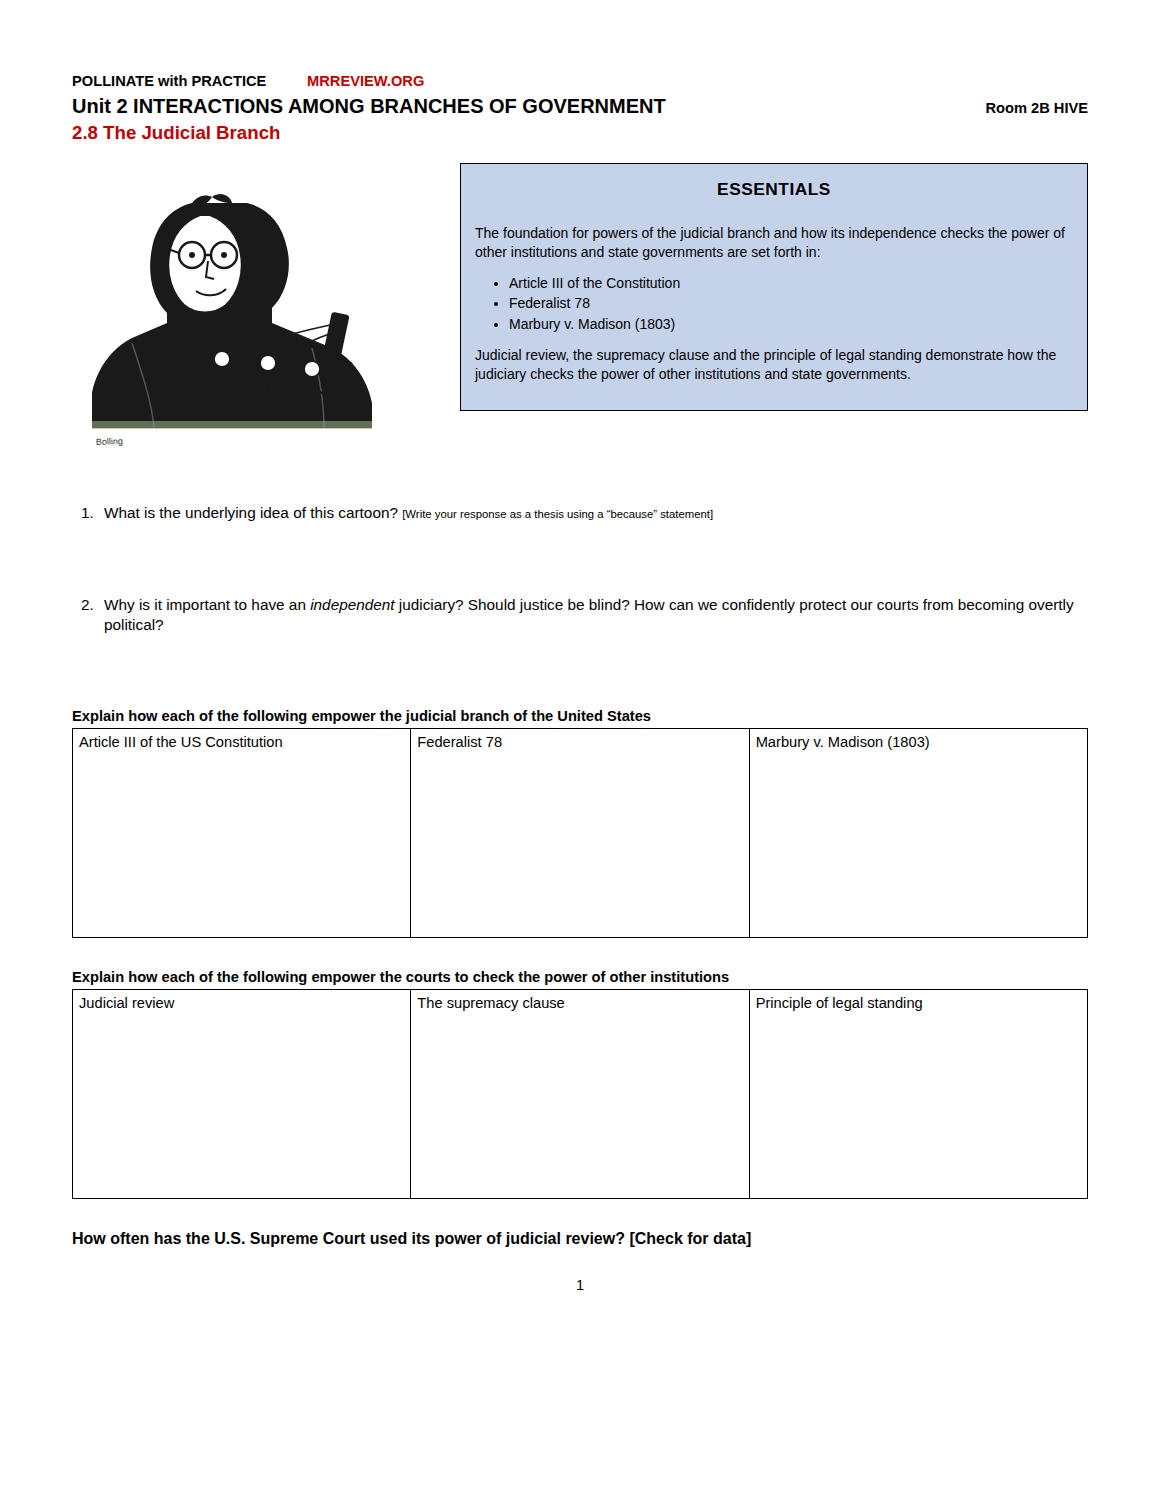POLLINATE with PRACTICE MRREVIEW.ORG
Unit 2 INTERACTIONS AMONG BRANCHES OF GOVERNMENT Room 2B HIVE
2.8 The Judicial Branch
Bolling
ESSENTIALS
The foundation for powers of the judicial branch and how its independence checks the power of other institutions and state governments are set forth in:
Article III of the Constitution
Federalist 78
Marbury v. Madison (1803)
Judicial review, the supremacy clause and the principle of legal standing demonstrate how the judiciary checks the power of other institutions and state governments.
What is the underlying idea of this cartoon? [Write your response as a thesis using a “because” statement]
Why is it important to have an independent judiciary? Should justice be blind? How can we confidently protect our courts from becoming overtly political?
Explain how each of the following empower the judicial branch of the United States
| Article III of the US Constitution | Federalist 78 | Marbury v. Madison (1803) |
Explain how each of the following empower the courts to check the power of other institutions
| Judicial review | The supremacy clause | Principle of legal standing |
How often has the U.S. Supreme Court used its power of judicial review? [Check for data]
1